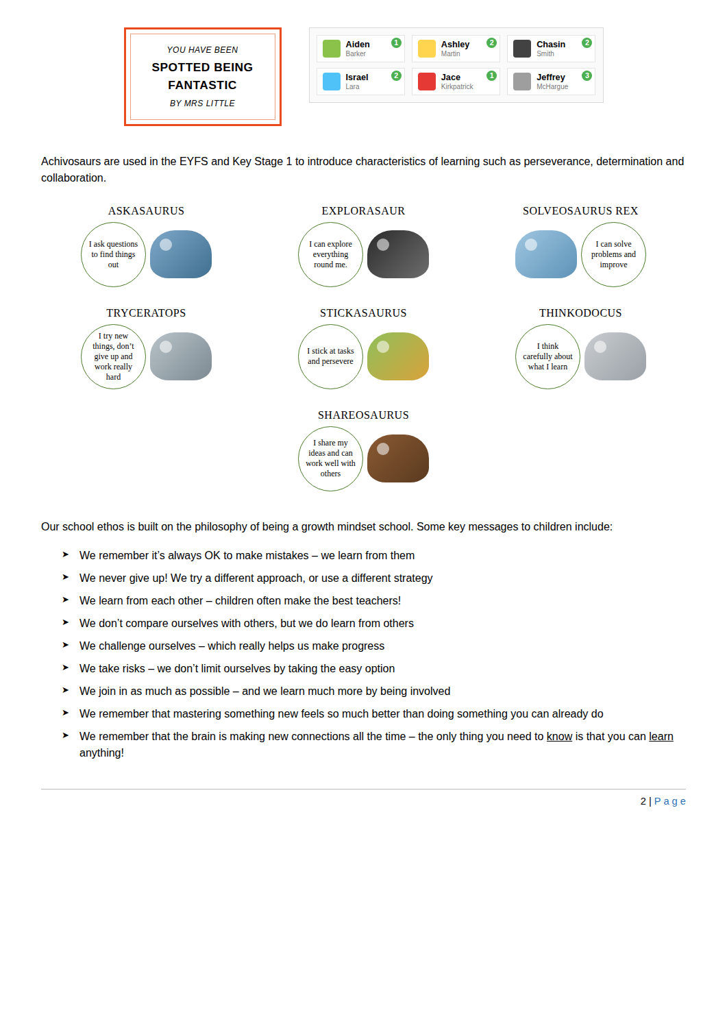YOU HAVE BEEN
SPOTTED BEING FANTASTIC
BY MRS LITTLE
Aiden
Barker
1
Ashley
Martin
2
Chasin
Smith
2
Israel
Lara
2
Jace
Kirkpatrick
1
Jeffrey
McHargue
3
Achivosaurs are used in the EYFS and Key Stage 1 to introduce characteristics of learning such as perseverance, determination and collaboration.
ASKASAURUS
I ask questions to find things out
EXPLORASAUR
I can explore everything round me.
SOLVEOSAURUS REX
I can solve problems and improve
TRYCERATOPS
I try new things, don’t give up and work really hard
STICKASAURUS
I stick at tasks and persevere
THINKODOCUS
I think carefully about what I learn
SHAREOSAURUS
I share my ideas and can work well with others
Our school ethos is built on the philosophy of being a growth mindset school. Some key messages to children include:
We remember it’s always OK to make mistakes – we learn from them
We never give up! We try a different approach, or use a different strategy
We learn from each other – children often make the best teachers!
We don’t compare ourselves with others, but we do learn from others
We challenge ourselves – which really helps us make progress
We take risks – we don’t limit ourselves by taking the easy option
We join in as much as possible – and we learn much more by being involved
We remember that mastering something new feels so much better than doing something you can already do
We remember that the brain is making new connections all the time – the only thing you need to know is that you can learn anything!
2 | P a g e